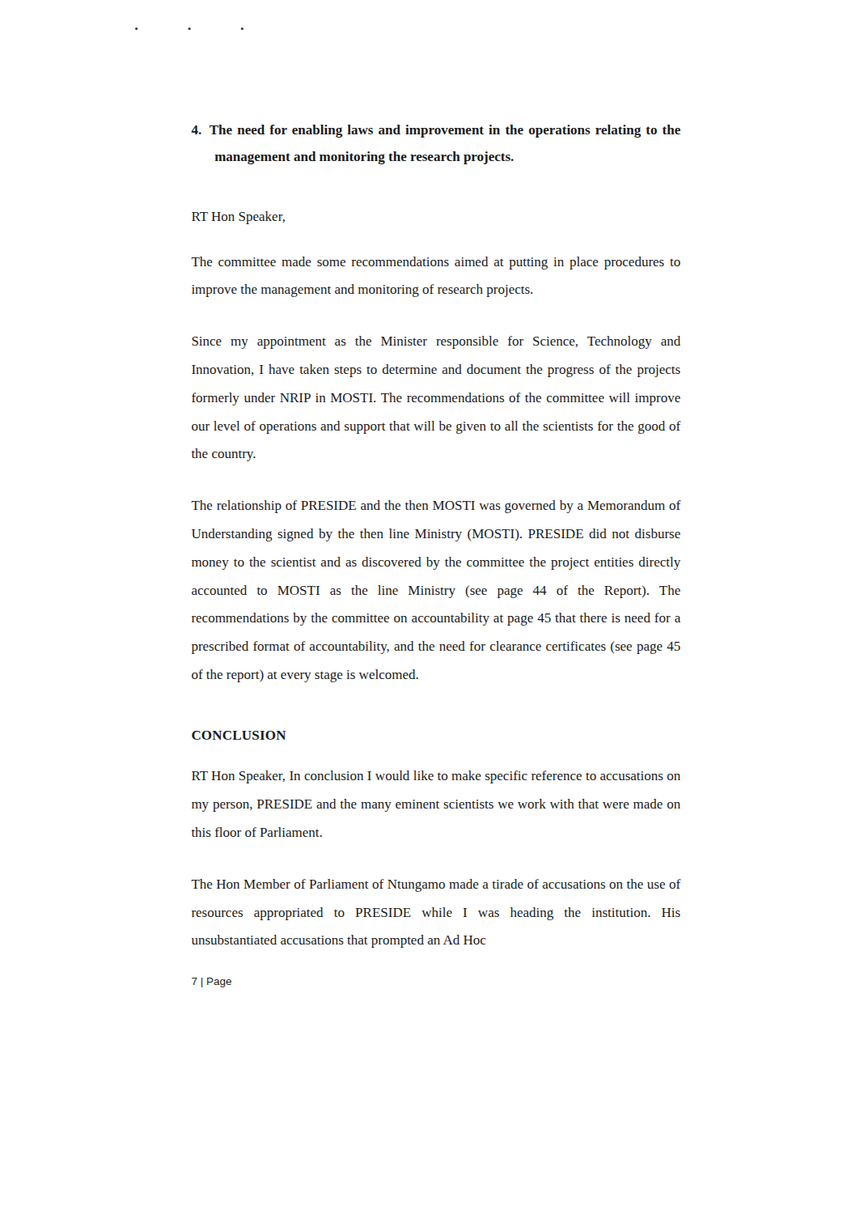• • •
4. The need for enabling laws and improvement in the operations relating to the management and monitoring the research projects.
RT Hon Speaker,
The committee made some recommendations aimed at putting in place procedures to improve the management and monitoring of research projects.
Since my appointment as the Minister responsible for Science, Technology and Innovation, I have taken steps to determine and document the progress of the projects formerly under NRIP in MOSTI. The recommendations of the committee will improve our level of operations and support that will be given to all the scientists for the good of the country.
The relationship of PRESIDE and the then MOSTI was governed by a Memorandum of Understanding signed by the then line Ministry (MOSTI). PRESIDE did not disburse money to the scientist and as discovered by the committee the project entities directly accounted to MOSTI as the line Ministry (see page 44 of the Report). The recommendations by the committee on accountability at page 45 that there is need for a prescribed format of accountability, and the need for clearance certificates (see page 45 of the report) at every stage is welcomed.
Conclusion
RT Hon Speaker, In conclusion I would like to make specific reference to accusations on my person, PRESIDE and the many eminent scientists we work with that were made on this floor of Parliament.
The Hon Member of Parliament of Ntungamo made a tirade of accusations on the use of resources appropriated to PRESIDE while I was heading the institution. His unsubstantiated accusations that prompted an Ad Hoc
7 | Page